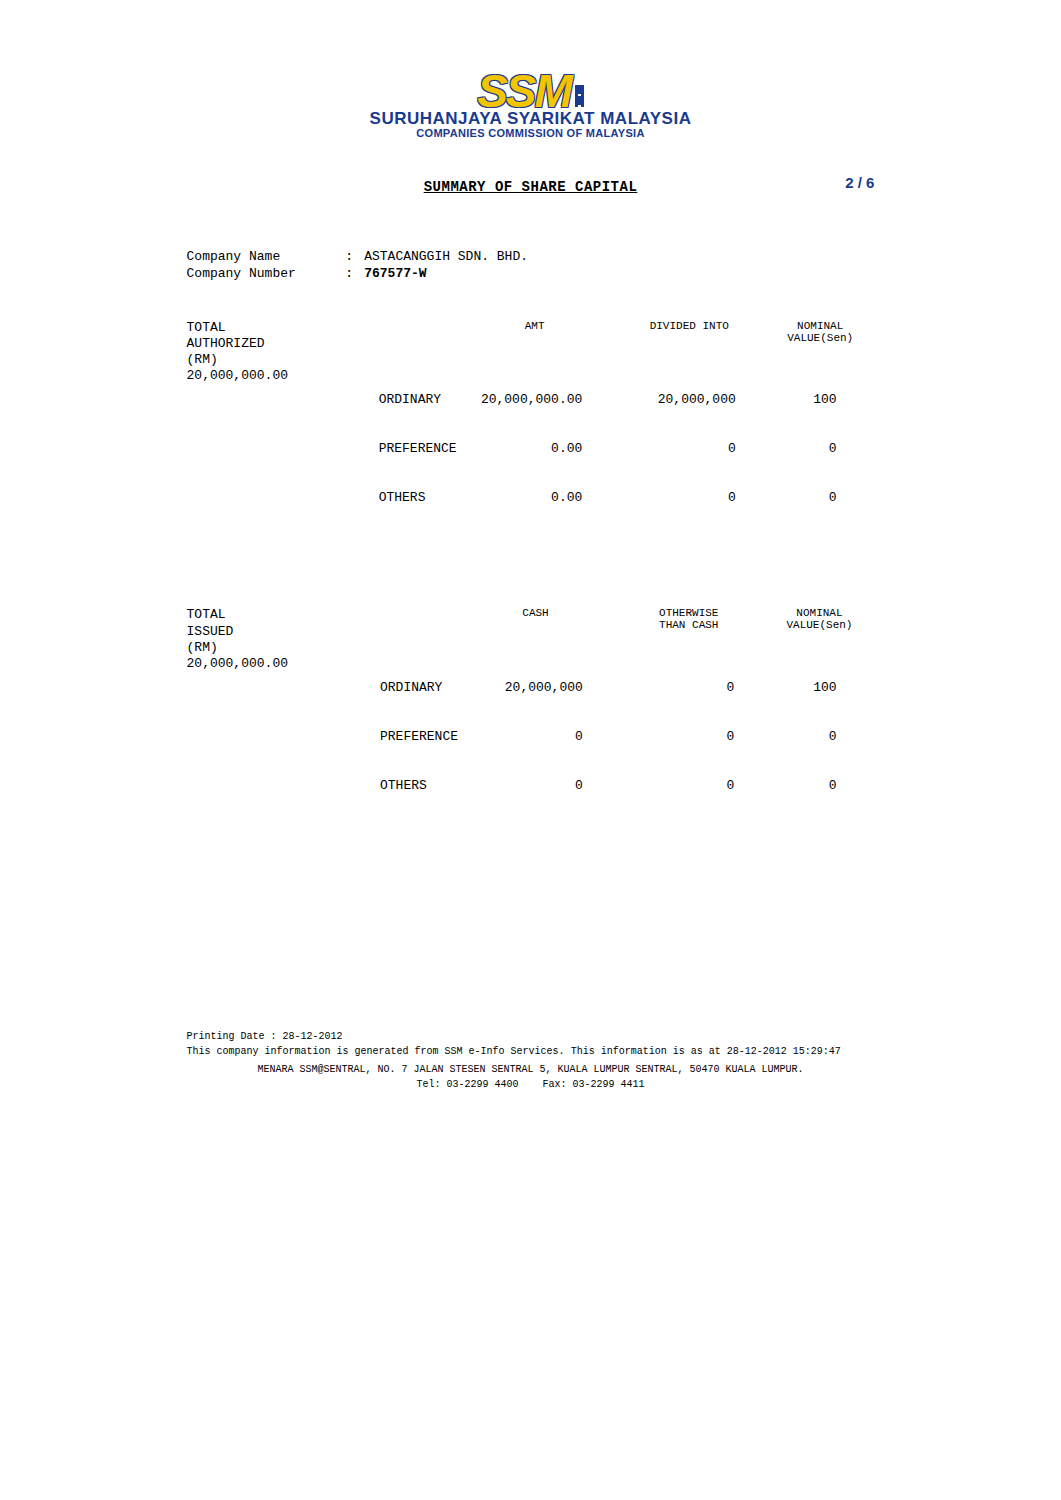SSM
SURUHANJAYA SYARIKAT MALAYSIA
COMPANIES COMMISSION OF MALAYSIA
2 / 6
SUMMARY OF SHARE CAPITAL
| Company Name | : | ASTACANGGIH SDN. BHD. |
| Company Number | : | 767577-W |
| TOTAL AUTHORIZED (RM) 20,000,000.00 | | AMT | DIVIDED INTO | NOMINAL VALUE(Sen) |
| --- | --- | --- | --- | --- |
| | ORDINARY | 20,000,000.00 | 20,000,000 | 100 |
| | PREFERENCE | 0.00 | 0 | 0 |
| | OTHERS | 0.00 | 0 | 0 |
| TOTAL ISSUED (RM) 20,000,000.00 | | CASH | OTHERWISE THAN CASH | NOMINAL VALUE(Sen) |
| --- | --- | --- | --- | --- |
| | ORDINARY | 20,000,000 | 0 | 100 |
| | PREFERENCE | 0 | 0 | 0 |
| | OTHERS | 0 | 0 | 0 |
Printing Date : 28-12-2012
This company information is generated from SSM e-Info Services. This information is as at 28-12-2012 15:29:47
MENARA SSM@SENTRAL, NO. 7 JALAN STESEN SENTRAL 5, KUALA LUMPUR SENTRAL, 50470 KUALA LUMPUR.
Tel: 03-2299 4400 Fax: 03-2299 4411